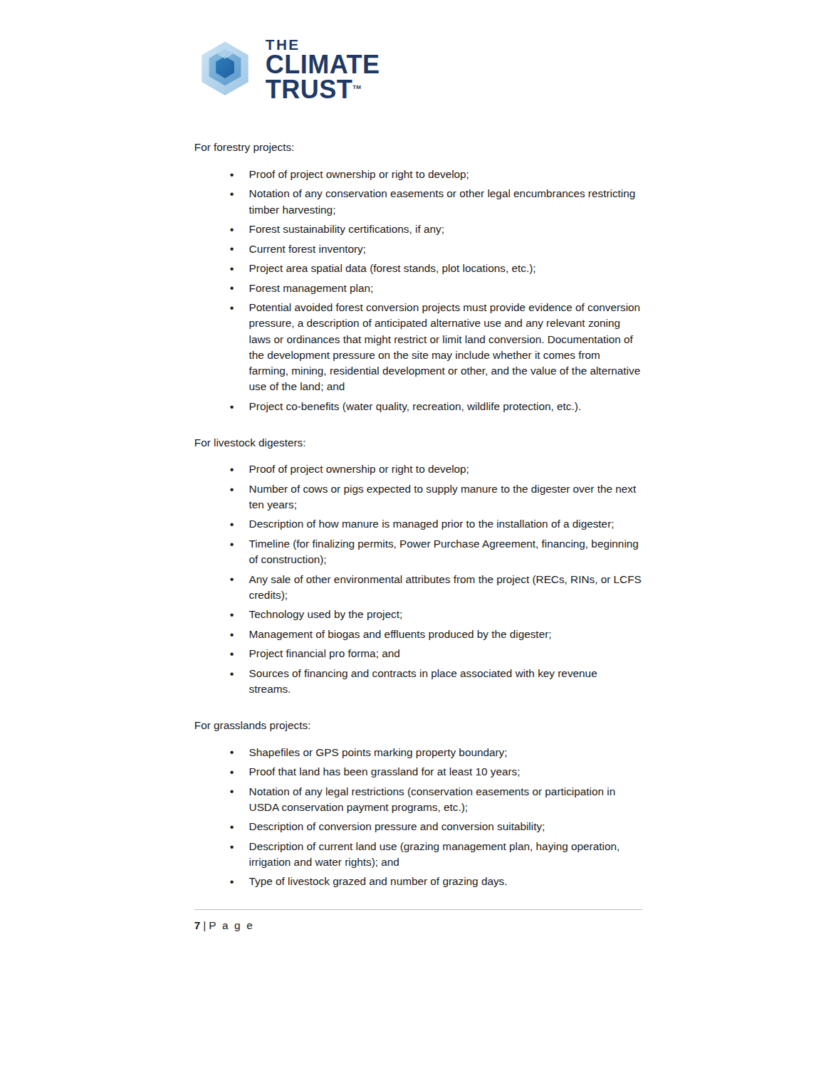THE CLIMATE TRUSTTM
For forestry projects:
Proof of project ownership or right to develop;
Notation of any conservation easements or other legal encumbrances restricting timber harvesting;
Forest sustainability certifications, if any;
Current forest inventory;
Project area spatial data (forest stands, plot locations, etc.);
Forest management plan;
Potential avoided forest conversion projects must provide evidence of conversion pressure, a description of anticipated alternative use and any relevant zoning laws or ordinances that might restrict or limit land conversion. Documentation of the development pressure on the site may include whether it comes from farming, mining, residential development or other, and the value of the alternative use of the land; and
Project co-benefits (water quality, recreation, wildlife protection, etc.).
For livestock digesters:
Proof of project ownership or right to develop;
Number of cows or pigs expected to supply manure to the digester over the next ten years;
Description of how manure is managed prior to the installation of a digester;
Timeline (for finalizing permits, Power Purchase Agreement, financing, beginning of construction);
Any sale of other environmental attributes from the project (RECs, RINs, or LCFS credits);
Technology used by the project;
Management of biogas and effluents produced by the digester;
Project financial pro forma; and
Sources of financing and contracts in place associated with key revenue streams.
For grasslands projects:
Shapefiles or GPS points marking property boundary;
Proof that land has been grassland for at least 10 years;
Notation of any legal restrictions (conservation easements or participation in USDA conservation payment programs, etc.);
Description of conversion pressure and conversion suitability;
Description of current land use (grazing management plan, haying operation, irrigation and water rights); and
Type of livestock grazed and number of grazing days.
7|P a g e